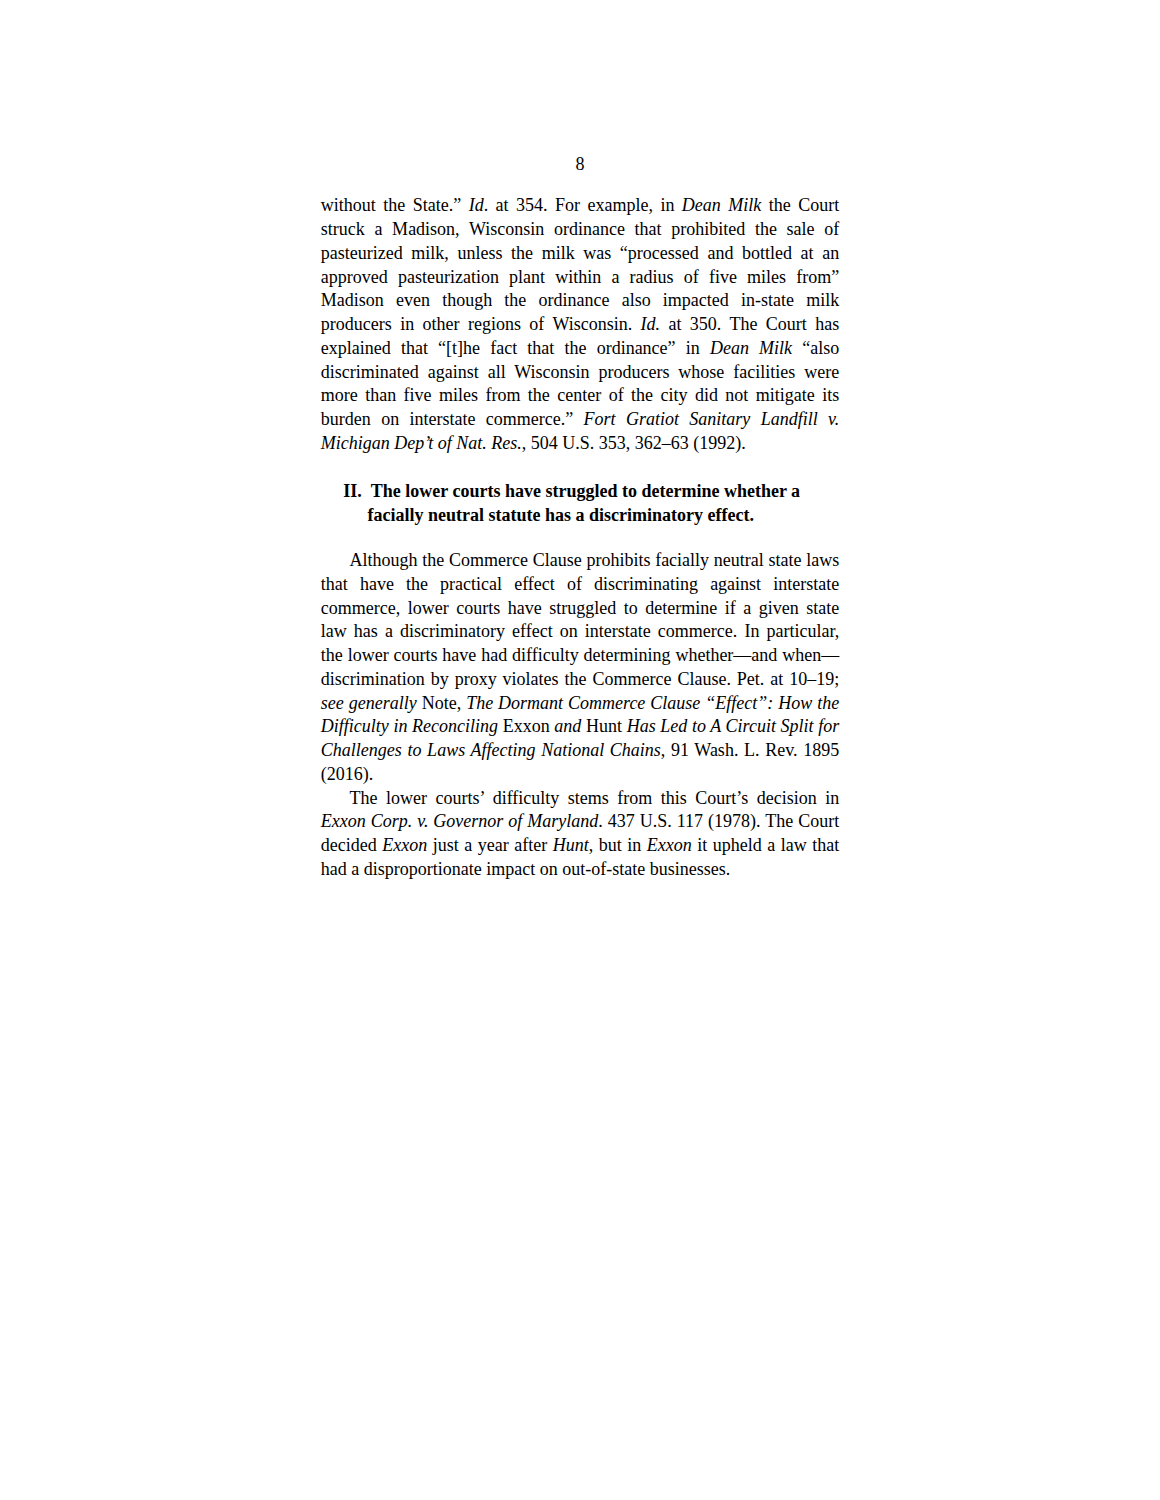8
without the State.” Id. at 354. For example, in Dean Milk the Court struck a Madison, Wisconsin ordinance that prohibited the sale of pasteurized milk, unless the milk was “processed and bottled at an approved pasteurization plant within a radius of five miles from” Madison even though the ordinance also impacted in-state milk producers in other regions of Wisconsin. Id. at 350. The Court has explained that “[t]he fact that the ordinance” in Dean Milk “also discriminated against all Wisconsin producers whose facilities were more than five miles from the center of the city did not mitigate its burden on interstate commerce.” Fort Gratiot Sanitary Landfill v. Michigan Dep’t of Nat. Res., 504 U.S. 353, 362–63 (1992).
II. The lower courts have struggled to determine whether a facially neutral statute has a discriminatory effect.
Although the Commerce Clause prohibits facially neutral state laws that have the practical effect of discriminating against interstate commerce, lower courts have struggled to determine if a given state law has a discriminatory effect on interstate commerce. In particular, the lower courts have had difficulty determining whether—and when—discrimination by proxy violates the Commerce Clause. Pet. at 10–19; see generally Note, The Dormant Commerce Clause “Effect”: How the Difficulty in Reconciling Exxon and Hunt Has Led to A Circuit Split for Challenges to Laws Affecting National Chains, 91 Wash. L. Rev. 1895 (2016).
The lower courts’ difficulty stems from this Court’s decision in Exxon Corp. v. Governor of Maryland. 437 U.S. 117 (1978). The Court decided Exxon just a year after Hunt, but in Exxon it upheld a law that had a disproportionate impact on out-of-state businesses.